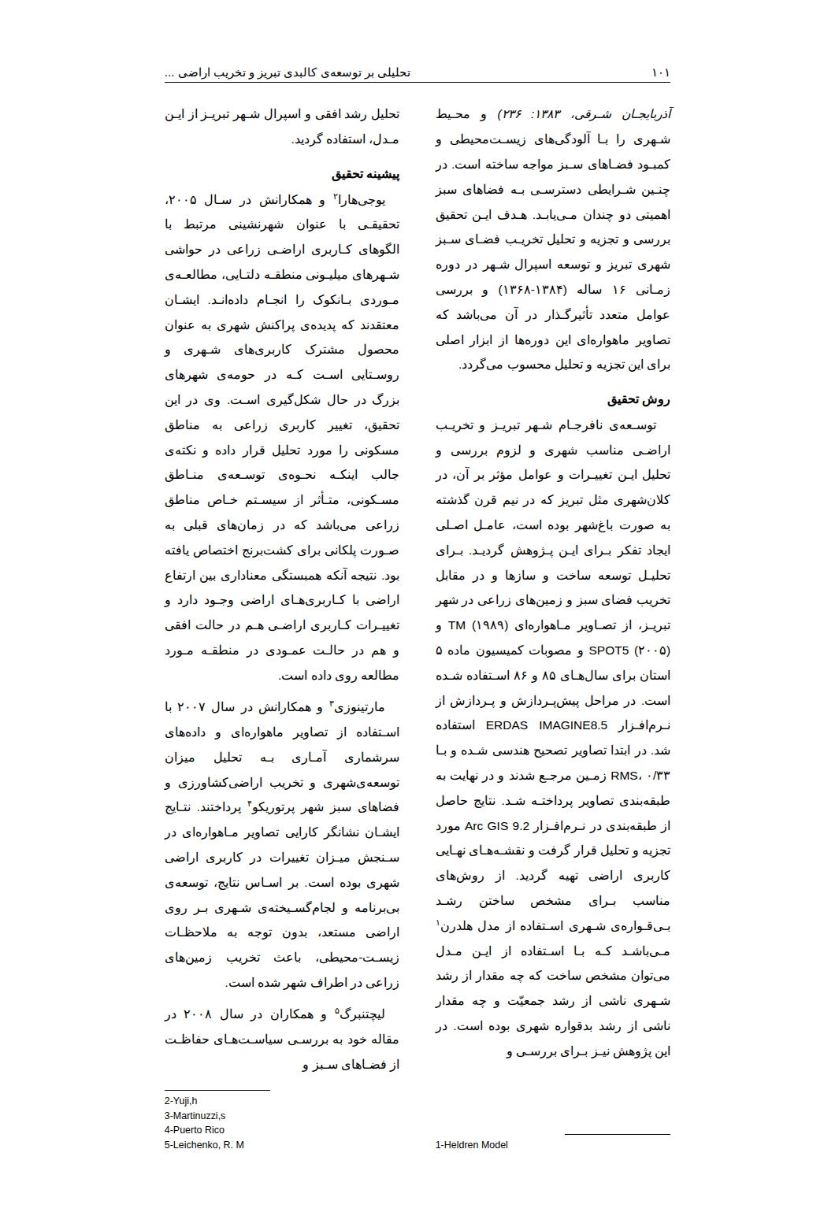۱۰۱
تحلیلی بر توسعه‌ی کالبدی تبریز و تخریب اراضی ...
تحلیل رشد افقی و اسپرال شـهر تبریـز از ایـن مـدل، استفاده گردید.
پیشینه تحقیق
یوجی‌هارا۲ و همکارانش در سـال ۲۰۰۵، تحقیقـی با عنوان شهرنشینی مرتبط با الگوهای کـاربری اراضـی زراعی در حواشی شـهرهای میلیـونی منطقـه دلتـایی، مطالعـه‌ی مـوردی بـانکوک را انجـام داده‌انـد. ایشـان معتقدند که پدیده‌ی پراکنش شهری به عنوان محصول مشترک کاربری‌های شـهری و روسـتایی اسـت کـه در حومه‌ی شهرهای بزرگ در حال شکل‌گیری اسـت. وی در این تحقیق، تغییر کاربری زراعی به مناطق مسکونی را مورد تحلیل قرار داده و نکته‌ی جالب اینکـه نحـوه‌ی توسـعه‌ی منـاطق مسـکونی، متـأثر از سیسـتم خـاص مناطق زراعی می‌باشد که در زمان‌های قبلی به صـورت پلکانی برای کشت‌برنج اختصاص یافته بود. نتیجه آنکه همبستگی معناداری بین ارتفاع اراضی با کـاربری‌هـای اراضی وجـود دارد و تغییـرات کـاربری اراضـی هـم در حالت افقی و هم در حالـت عمـودی در منطقـه مـورد مطالعه روی داده است.
مارتینوزی۳ و همکارانش در سال ۲۰۰۷ با اسـتفاده از تصاویر ماهواره‌ای و داده‌های سرشماری آمـاری بـه تحلیل میزان توسعه‌ی‌شهری و تخریب اراضی‌کشاورزی و فضاهای سبز شهر پرتوریکو۴ پرداختند. نتـایج ایشـان نشانگر کارایی تصاویر مـاهواره‌ای در سـنجش میـزان تغییرات در کاربری اراضی شهری بوده است. بر اسـاس نتایج، توسعه‌ی بی‌برنامه و لجام‌گسـیخته‌ی شـهری بـر روی اراضی مستعد، بدون توجه به ملاحظـات زیسـت-محیطی، باعث تخریب زمین‌های زراعی در اطراف شهر شده است.
لیچتنبرگ۵ و همکاران در سال ۲۰۰۸ در مقاله خود به بررسـی سیاسـت‌هـای حفاظـت از فضـاهای سـبز و
2-Yuji,h
3-Martinuzzi,s
4-Puerto Rico
5-Leichenko, R. M
آذربایجـان شـرقی، ۱۳۸۳: ۲۳۶) و محـیط شـهری را بـا آلودگی‌های زیسـت‌محیطی و کمبـود فضـاهای سـبز مواجه ساخته است. در چنـین شـرایطی دسترسـی بـه فضاهای سبز اهمیتی دو چندان مـی‌یابـد. هـدف ایـن تحقیق بررسی و تجزیه و تحلیل تخریـب فضـای سـبز شهری تبریز و توسعه اسپرال شـهر در دوره زمـانی ۱۶ ساله (۱۳۸۴-۱۳۶۸) و بررسی عوامل متعدد تأثیرگـذار در آن می‌باشد که تصاویر ماهواره‌ای این دوره‌ها از ابزار اصلی برای این تجزیه و تحلیل محسوب می‌گردد.
روش تحقیق
توسـعه‌ی نافرجـام شـهر تبریـز و تخریـب اراضـی مناسب شهری و لزوم بررسی و تحلیل ایـن تغییـرات و عوامل مؤثر بر آن، در کلان‌شهری مثل تبریز که در نیم قرن گذشته به صورت باغ‌شهر بوده است، عامـل اصـلی ایجاد تفکر بـرای ایـن پـژوهش گردیـد. بـرای تحلیـل توسعه ساخت و سازها و در مقابل تخریب فضای سبز و زمین‌های زراعی در شهر تبریـز، از تصـاویر مـاهواره‌ای TM (۱۹۸۹) و SPOT5 (۲۰۰۵) و مصوبات کمیسیون ماده ۵ استان برای سال‌هـای ۸۵ و ۸۶ اسـتفاده شـده است. در مراحل پیش‌پـردازش و پـردازش از نـرم‌افـزار ERDAS IMAGINE8.5 استفاده شد. در ابتدا تصاویر تصحیح هندسی شـده و بـا RMS، ۰/۳۳ زمـین مرجـع شدند و در نهایت به طبقه‌بندی تصاویر پرداختـه شـد. نتایج حاصل از طبقه‌بندی در نـرم‌افـزار Arc GIS 9.2 مورد تجزیه و تحلیل قرار گرفت و نقشـه‌هـای نهـایی کاربری اراضی تهیه گردید. از روش‌های مناسب بـرای مشخص ساختن رشـد بـی‌قـواره‌ی شـهری اسـتفاده از مدل هلدرن۱ مـی‌باشـد کـه بـا اسـتفاده از ایـن مـدل می‌توان مشخص ساخت که چه مقدار از رشد شـهری ناشی از رشد جمعیّت و چه مقدار ناشی از رشد بدقواره شهری بوده است. در این پژوهش نیـز بـرای بررسـی و
1-Heldren Model